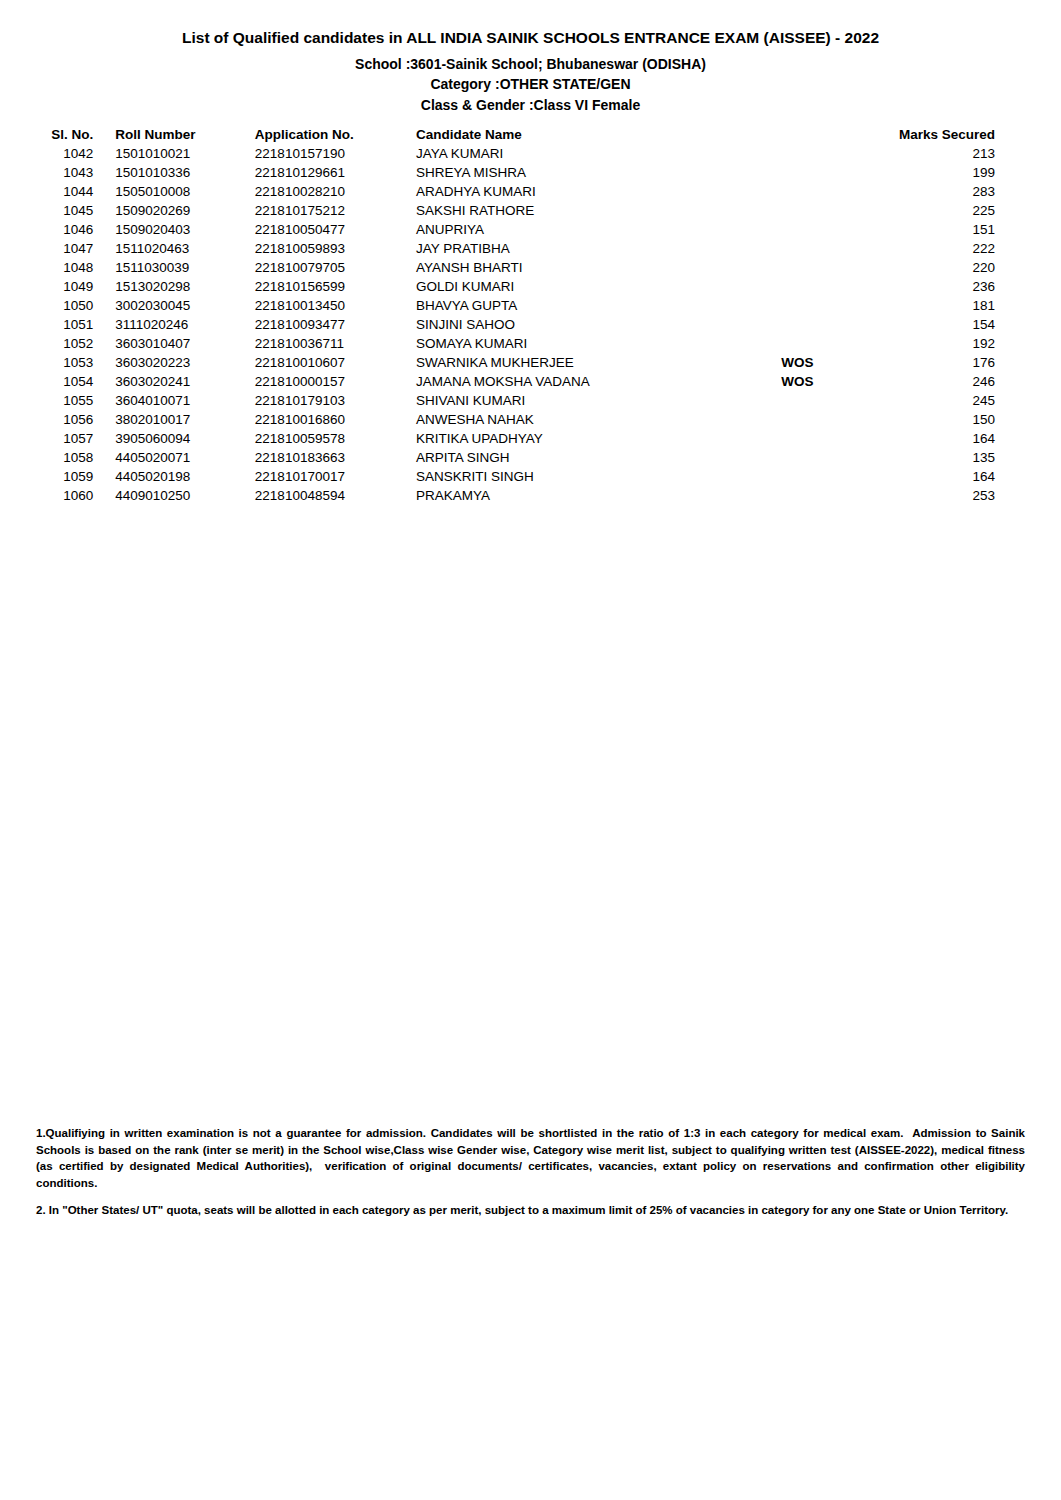List of Qualified candidates in ALL INDIA SAINIK SCHOOLS ENTRANCE EXAM (AISSEE) - 2022
School :3601-Sainik School; Bhubaneswar (ODISHA)
Category :OTHER STATE/GEN
Class & Gender :Class VI Female
| Sl. No. | Roll Number | Application No. | Candidate Name | | Marks Secured |
| --- | --- | --- | --- | --- | --- |
| 1042 | 1501010021 | 221810157190 | JAYA KUMARI | | 213 |
| 1043 | 1501010336 | 221810129661 | SHREYA MISHRA | | 199 |
| 1044 | 1505010008 | 221810028210 | ARADHYA KUMARI | | 283 |
| 1045 | 1509020269 | 221810175212 | SAKSHI RATHORE | | 225 |
| 1046 | 1509020403 | 221810050477 | ANUPRIYA | | 151 |
| 1047 | 1511020463 | 221810059893 | JAY PRATIBHA | | 222 |
| 1048 | 1511030039 | 221810079705 | AYANSH BHARTI | | 220 |
| 1049 | 1513020298 | 221810156599 | GOLDI KUMARI | | 236 |
| 1050 | 3002030045 | 221810013450 | BHAVYA GUPTA | | 181 |
| 1051 | 3111020246 | 221810093477 | SINJINI SAHOO | | 154 |
| 1052 | 3603010407 | 221810036711 | SOMAYA KUMARI | | 192 |
| 1053 | 3603020223 | 221810010607 | SWARNIKA MUKHERJEE | WOS | 176 |
| 1054 | 3603020241 | 221810000157 | JAMANA MOKSHA VADANA | WOS | 246 |
| 1055 | 3604010071 | 221810179103 | SHIVANI KUMARI | | 245 |
| 1056 | 3802010017 | 221810016860 | ANWESHA NAHAK | | 150 |
| 1057 | 3905060094 | 221810059578 | KRITIKA UPADHYAY | | 164 |
| 1058 | 4405020071 | 221810183663 | ARPITA SINGH | | 135 |
| 1059 | 4405020198 | 221810170017 | SANSKRITI SINGH | | 164 |
| 1060 | 4409010250 | 221810048594 | PRAKAMYA | | 253 |
1.Qualifiying in written examination is not a guarantee for admission. Candidates will be shortlisted in the ratio of 1:3 in each category for medical exam. Admission to Sainik Schools is based on the rank (inter se merit) in the School wise,Class wise Gender wise, Category wise merit list, subject to qualifying written test (AISSEE-2022), medical fitness (as certified by designated Medical Authorities), verification of original documents/ certificates, vacancies, extant policy on reservations and confirmation other eligibility conditions.
2. In "Other States/ UT" quota, seats will be allotted in each category as per merit, subject to a maximum limit of 25% of vacancies in category for any one State or Union Territory.